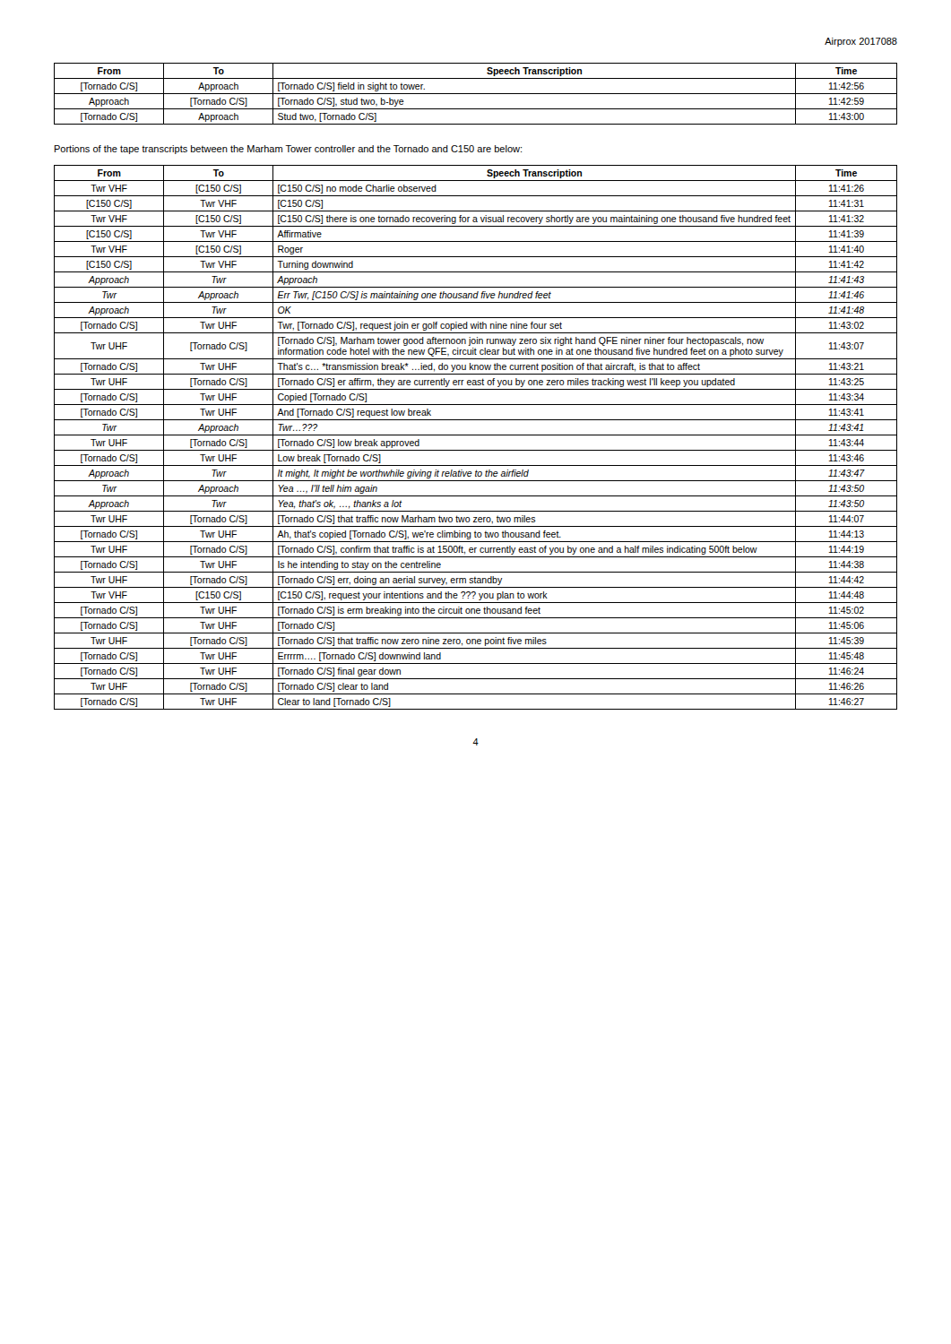Airprox 2017088
| From | To | Speech Transcription | Time |
| --- | --- | --- | --- |
| [Tornado C/S] | Approach | [Tornado C/S] field in sight to tower. | 11:42:56 |
| Approach | [Tornado C/S] | [Tornado C/S], stud two, b-bye | 11:42:59 |
| [Tornado C/S] | Approach | Stud two, [Tornado C/S] | 11:43:00 |
Portions of the tape transcripts between the Marham Tower controller and the Tornado and C150 are below:
| From | To | Speech Transcription | Time |
| --- | --- | --- | --- |
| Twr VHF | [C150 C/S] | [C150 C/S] no mode Charlie observed | 11:41:26 |
| [C150 C/S] | Twr VHF | [C150 C/S] | 11:41:31 |
| Twr VHF | [C150 C/S] | [C150 C/S] there is one tornado recovering for a visual recovery shortly are you maintaining one thousand five hundred feet | 11:41:32 |
| [C150 C/S] | Twr VHF | Affirmative | 11:41:39 |
| Twr VHF | [C150 C/S] | Roger | 11:41:40 |
| [C150 C/S] | Twr VHF | Turning downwind | 11:41:42 |
| Approach | Twr | Approach | 11:41:43 |
| Twr | Approach | Err Twr, [C150 C/S] is maintaining one thousand five hundred feet | 11:41:46 |
| Approach | Twr | OK | 11:41:48 |
| [Tornado C/S] | Twr UHF | Twr, [Tornado C/S], request join er golf copied with nine nine four set | 11:43:02 |
| Twr UHF | [Tornado C/S] | [Tornado C/S], Marham tower good afternoon join runway zero six right hand QFE niner niner four hectopascals, now information code hotel with the new QFE, circuit clear but with one in at one thousand five hundred feet on a photo survey | 11:43:07 |
| [Tornado C/S] | Twr UHF | That's c… *transmission break* …ied, do you know the current position of that aircraft, is that to affect | 11:43:21 |
| Twr UHF | [Tornado C/S] | [Tornado C/S] er affirm, they are currently err east of you by one zero miles tracking west I'll keep you updated | 11:43:25 |
| [Tornado C/S] | Twr UHF | Copied [Tornado C/S] | 11:43:34 |
| [Tornado C/S] | Twr UHF | And [Tornado C/S] request low break | 11:43:41 |
| Twr | Approach | Twr…??? | 11:43:41 |
| Twr UHF | [Tornado C/S] | [Tornado C/S] low break approved | 11:43:44 |
| [Tornado C/S] | Twr UHF | Low break [Tornado C/S] | 11:43:46 |
| Approach | Twr | It might, It might be worthwhile giving it relative to the airfield | 11:43:47 |
| Twr | Approach | Yea …, I'll tell him again | 11:43:50 |
| Approach | Twr | Yea, that's ok, …, thanks a lot | 11:43:50 |
| Twr UHF | [Tornado C/S] | [Tornado C/S] that traffic now Marham two two zero, two miles | 11:44:07 |
| [Tornado C/S] | Twr UHF | Ah, that's copied [Tornado C/S], we're climbing to two thousand feet. | 11:44:13 |
| Twr UHF | [Tornado C/S] | [Tornado C/S], confirm that traffic is at 1500ft, er currently east of you by one and a half miles indicating 500ft below | 11:44:19 |
| [Tornado C/S] | Twr UHF | Is he intending to stay on the centreline | 11:44:38 |
| Twr UHF | [Tornado C/S] | [Tornado C/S] err, doing an aerial survey, erm standby | 11:44:42 |
| Twr VHF | [C150 C/S] | [C150 C/S], request your intentions and the ??? you plan to work | 11:44:48 |
| [Tornado C/S] | Twr UHF | [Tornado C/S] is erm breaking into the circuit one thousand feet | 11:45:02 |
| [Tornado C/S] | Twr UHF | [Tornado C/S] | 11:45:06 |
| Twr UHF | [Tornado C/S] | [Tornado C/S] that traffic now zero nine zero, one point five miles | 11:45:39 |
| [Tornado C/S] | Twr UHF | Errrrm…. [Tornado C/S] downwind land | 11:45:48 |
| [Tornado C/S] | Twr UHF | [Tornado C/S] final gear down | 11:46:24 |
| Twr UHF | [Tornado C/S] | [Tornado C/S] clear to land | 11:46:26 |
| [Tornado C/S] | Twr UHF | Clear to land [Tornado C/S] | 11:46:27 |
4